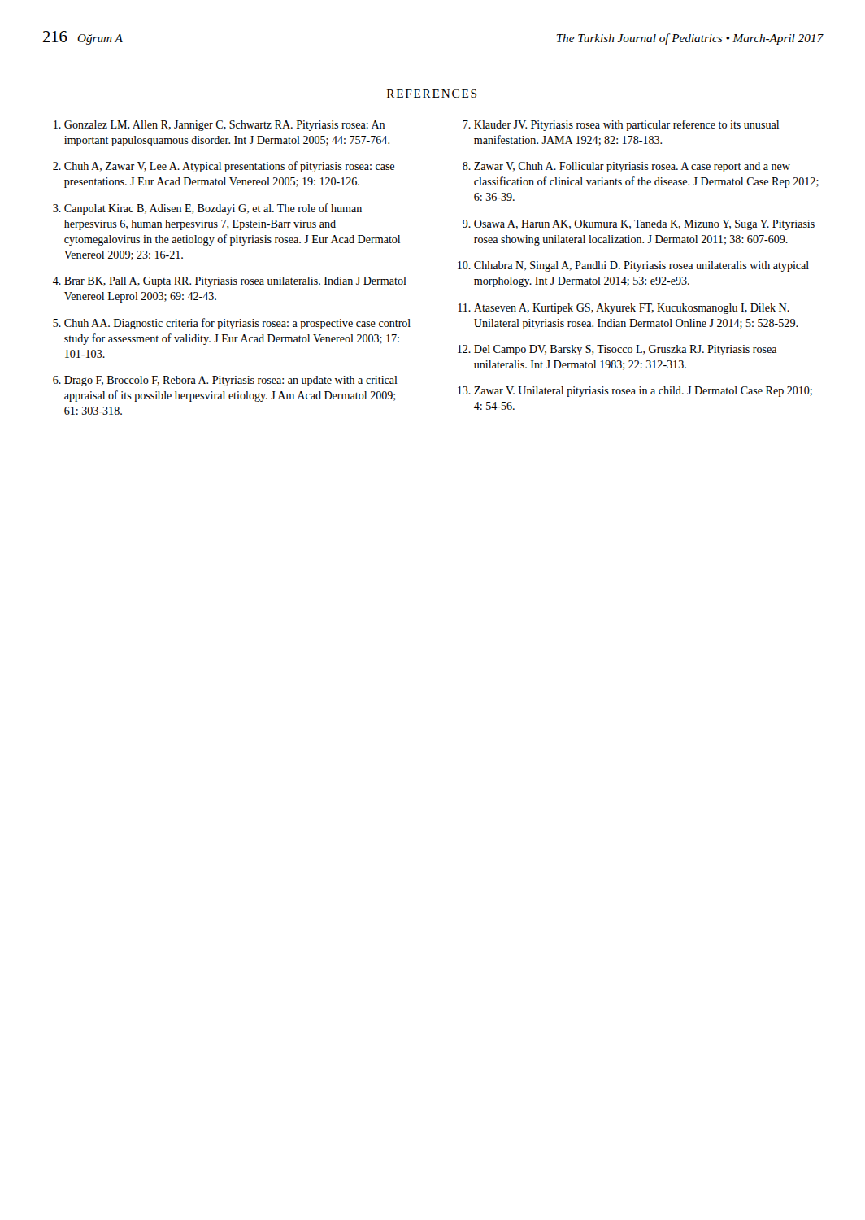216 Oğrum A
The Turkish Journal of Pediatrics • March-April 2017
References
Gonzalez LM, Allen R, Janniger C, Schwartz RA. Pityriasis rosea: An important papulosquamous disorder. Int J Dermatol 2005; 44: 757-764.
Chuh A, Zawar V, Lee A. Atypical presentations of pityriasis rosea: case presentations. J Eur Acad Dermatol Venereol 2005; 19: 120-126.
Canpolat Kirac B, Adisen E, Bozdayi G, et al. The role of human herpesvirus 6, human herpesvirus 7, Epstein-Barr virus and cytomegalovirus in the aetiology of pityriasis rosea. J Eur Acad Dermatol Venereol 2009; 23: 16-21.
Brar BK, Pall A, Gupta RR. Pityriasis rosea unilateralis. Indian J Dermatol Venereol Leprol 2003; 69: 42-43.
Chuh AA. Diagnostic criteria for pityriasis rosea: a prospective case control study for assessment of validity. J Eur Acad Dermatol Venereol 2003; 17: 101-103.
Drago F, Broccolo F, Rebora A. Pityriasis rosea: an update with a critical appraisal of its possible herpesviral etiology. J Am Acad Dermatol 2009; 61: 303-318.
Klauder JV. Pityriasis rosea with particular reference to its unusual manifestation. JAMA 1924; 82: 178-183.
Zawar V, Chuh A. Follicular pityriasis rosea. A case report and a new classification of clinical variants of the disease. J Dermatol Case Rep 2012; 6: 36-39.
Osawa A, Harun AK, Okumura K, Taneda K, Mizuno Y, Suga Y. Pityriasis rosea showing unilateral localization. J Dermatol 2011; 38: 607-609.
Chhabra N, Singal A, Pandhi D. Pityriasis rosea unilateralis with atypical morphology. Int J Dermatol 2014; 53: e92-e93.
Ataseven A, Kurtipek GS, Akyurek FT, Kucukosmanoglu I, Dilek N. Unilateral pityriasis rosea. Indian Dermatol Online J 2014; 5: 528-529.
Del Campo DV, Barsky S, Tisocco L, Gruszka RJ. Pityriasis rosea unilateralis. Int J Dermatol 1983; 22: 312-313.
Zawar V. Unilateral pityriasis rosea in a child. J Dermatol Case Rep 2010; 4: 54-56.